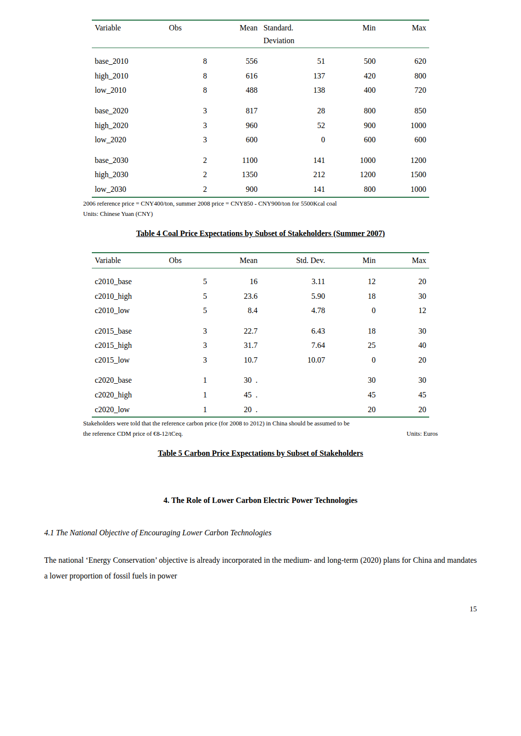| Variable | Obs | Mean | Standard. Deviation | Min | Max |
| --- | --- | --- | --- | --- | --- |
| base_2010 | 8 | 556 | 51 | 500 | 620 |
| high_2010 | 8 | 616 | 137 | 420 | 800 |
| low_2010 | 8 | 488 | 138 | 400 | 720 |
| base_2020 | 3 | 817 | 28 | 800 | 850 |
| high_2020 | 3 | 960 | 52 | 900 | 1000 |
| low_2020 | 3 | 600 | 0 | 600 | 600 |
| base_2030 | 2 | 1100 | 141 | 1000 | 1200 |
| high_2030 | 2 | 1350 | 212 | 1200 | 1500 |
| low_2030 | 2 | 900 | 141 | 800 | 1000 |
2006 reference price = CNY400/ton, summer 2008 price = CNY850 - CNY900/ton for 5500Kcal coal
Units: Chinese Yuan (CNY)
Table 4 Coal Price Expectations by Subset of Stakeholders (Summer 2007)
| Variable | Obs | Mean | Std. Dev. | Min | Max |
| --- | --- | --- | --- | --- | --- |
| c2010_base | 5 | 16 | 3.11 | 12 | 20 |
| c2010_high | 5 | 23.6 | 5.90 | 18 | 30 |
| c2010_low | 5 | 8.4 | 4.78 | 0 | 12 |
| c2015_base | 3 | 22.7 | 6.43 | 18 | 30 |
| c2015_high | 3 | 31.7 | 7.64 | 25 | 40 |
| c2015_low | 3 | 10.7 | 10.07 | 0 | 20 |
| c2020_base | 1 | 30 . | | 30 | 30 |
| c2020_high | 1 | 45 . | | 45 | 45 |
| c2020_low | 1 | 20 . | | 20 | 20 |
Stakeholders were told that the reference carbon price (for 2008 to 2012) in China should be assumed to be
the reference CDM price of €8-12/tCeq.Units: Euros
Table 5 Carbon Price Expectations by Subset of Stakeholders
4. The Role of Lower Carbon Electric Power Technologies
4.1 The National Objective of Encouraging Lower Carbon Technologies
The national ‘Energy Conservation’ objective is already incorporated in the medium- and long-term (2020) plans for China and mandates a lower proportion of fossil fuels in power
15